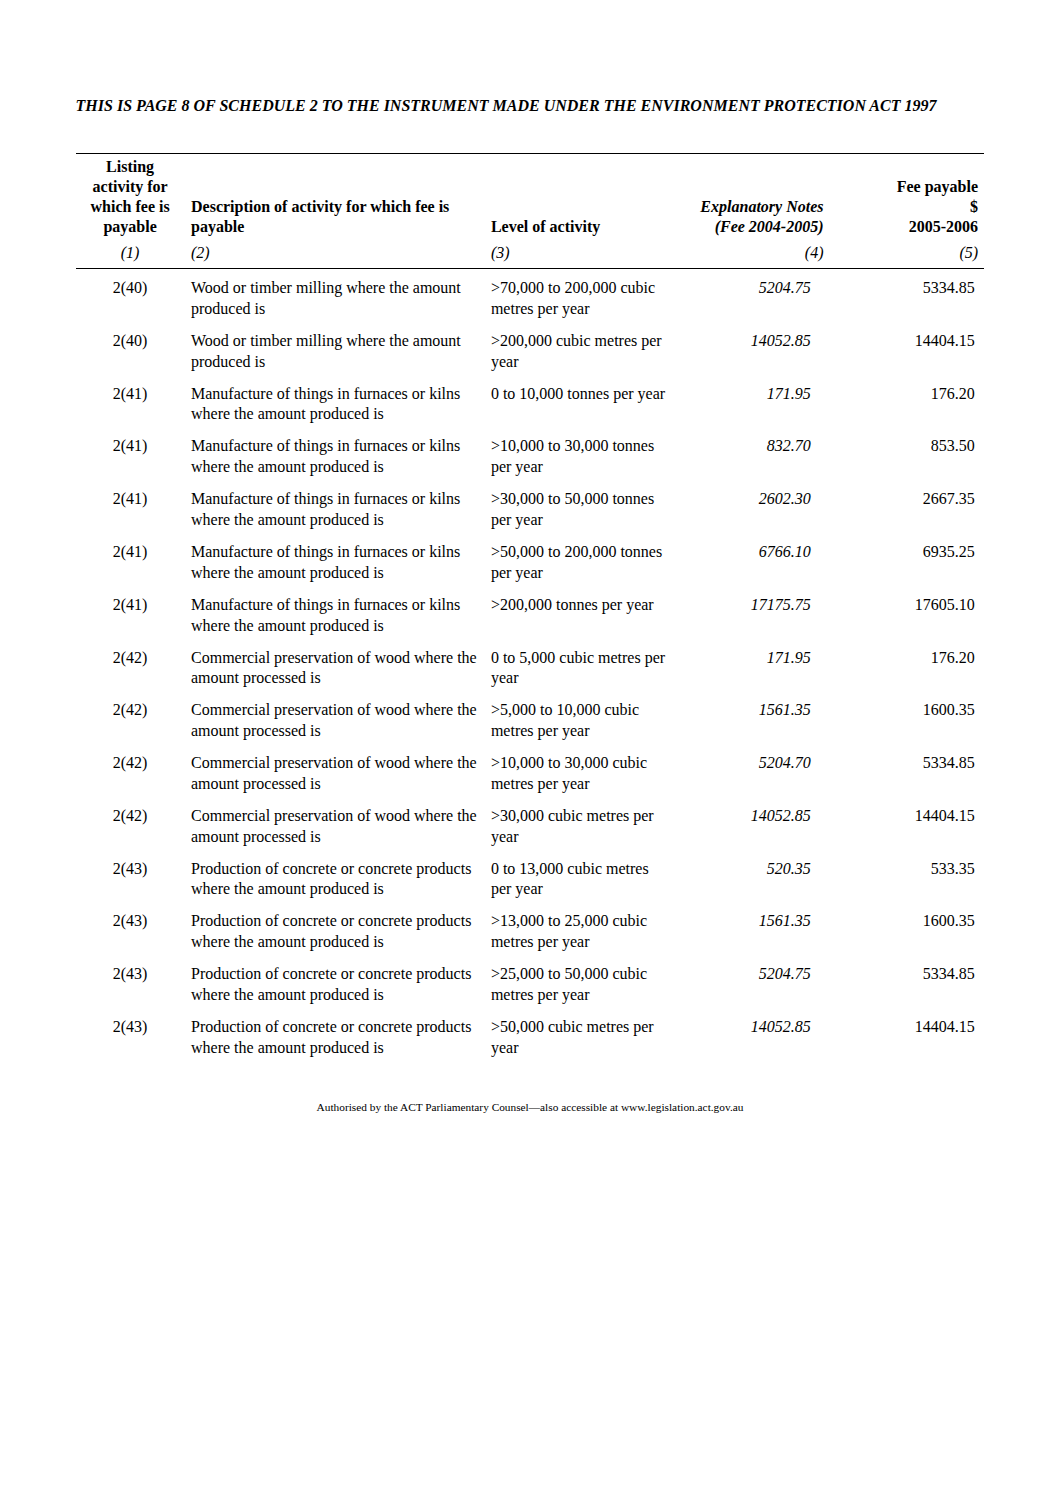This is page 8 of Schedule 2 to the instrument made under the Environment Protection Act 1997
| Listing activity for which fee is payable | Description of activity for which fee is payable | Level of activity | Explanatory Notes (Fee 2004-2005) | Fee payable $ 2005-2006 |
| --- | --- | --- | --- | --- |
| (1) | (2) | (3) | (4) | (5) |
| 2(40) | Wood or timber milling where the amount produced is | >70,000 to 200,000 cubic metres per year | 5204.75 | 5334.85 |
| 2(40) | Wood or timber milling where the amount produced is | >200,000 cubic metres per year | 14052.85 | 14404.15 |
| 2(41) | Manufacture of things in furnaces or kilns where the amount produced is | 0 to 10,000 tonnes per year | 171.95 | 176.20 |
| 2(41) | Manufacture of things in furnaces or kilns where the amount produced is | >10,000 to 30,000 tonnes per year | 832.70 | 853.50 |
| 2(41) | Manufacture of things in furnaces or kilns where the amount produced is | >30,000 to 50,000 tonnes per year | 2602.30 | 2667.35 |
| 2(41) | Manufacture of things in furnaces or kilns where the amount produced is | >50,000 to 200,000 tonnes per year | 6766.10 | 6935.25 |
| 2(41) | Manufacture of things in furnaces or kilns where the amount produced is | >200,000 tonnes per year | 17175.75 | 17605.10 |
| 2(42) | Commercial preservation of wood where the amount processed is | 0 to 5,000 cubic metres per year | 171.95 | 176.20 |
| 2(42) | Commercial preservation of wood where the amount processed is | >5,000 to 10,000 cubic metres per year | 1561.35 | 1600.35 |
| 2(42) | Commercial preservation of wood where the amount processed is | >10,000 to 30,000 cubic metres per year | 5204.70 | 5334.85 |
| 2(42) | Commercial preservation of wood where the amount processed is | >30,000 cubic metres per year | 14052.85 | 14404.15 |
| 2(43) | Production of concrete or concrete products where the amount produced is | 0 to 13,000 cubic metres per year | 520.35 | 533.35 |
| 2(43) | Production of concrete or concrete products where the amount produced is | >13,000 to 25,000 cubic metres per year | 1561.35 | 1600.35 |
| 2(43) | Production of concrete or concrete products where the amount produced is | >25,000 to 50,000 cubic metres per year | 5204.75 | 5334.85 |
| 2(43) | Production of concrete or concrete products where the amount produced is | >50,000 cubic metres per year | 14052.85 | 14404.15 |
Authorised by the ACT Parliamentary Counsel—also accessible at www.legislation.act.gov.au